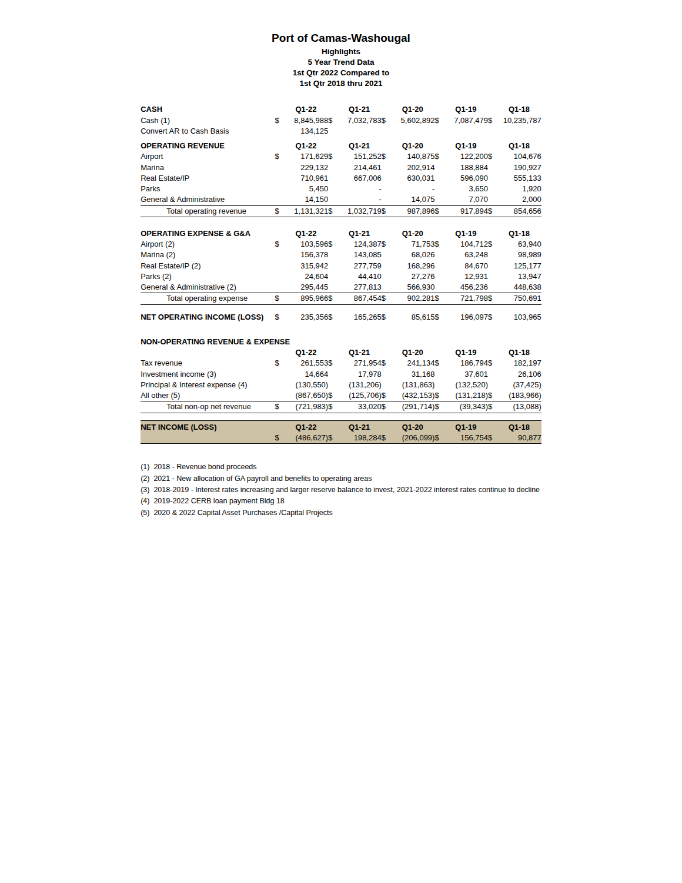Port of Camas-Washougal
Highlights
5 Year Trend Data
1st Qtr 2022 Compared to
1st Qtr 2018 thru 2021
| Cash | | Q1-22 | | Q1-21 | | Q1-20 | | Q1-19 | | Q1-18 |
| Cash (1) | $ | 8,845,988 | $ | 7,032,783 | $ | 5,602,892 | $ | 7,087,479 | $ | 10,235,787 |
| Convert AR to Cash Basis | | 134,125 | | | | | | | | |
| Operating Revenue | | Q1-22 | | Q1-21 | | Q1-20 | | Q1-19 | | Q1-18 |
| Airport | $ | 171,629 | $ | 151,252 | $ | 140,875 | $ | 122,200 | $ | 104,676 |
| Marina | | 229,132 | | 214,461 | | 202,914 | | 188,884 | | 190,927 |
| Real Estate/IP | | 710,961 | | 667,006 | | 630,031 | | 596,090 | | 555,133 |
| Parks | | 5,450 | | - | | - | | 3,650 | | 1,920 |
| General & Administrative | | 14,150 | | - | | 14,075 | | 7,070 | | 2,000 |
| Total operating revenue | $ | 1,131,321 | $ | 1,032,719 | $ | 987,896 | $ | 917,894 | $ | 854,656 |
| Operating Expense & G&A | | Q1-22 | | Q1-21 | | Q1-20 | | Q1-19 | | Q1-18 |
| Airport (2) | $ | 103,596 | $ | 124,387 | $ | 71,753 | $ | 104,712 | $ | 63,940 |
| Marina (2) | | 156,378 | | 143,085 | | 68,026 | | 63,248 | | 98,989 |
| Real Estate/IP (2) | | 315,942 | | 277,759 | | 168,296 | | 84,670 | | 125,177 |
| Parks (2) | | 24,604 | | 44,410 | | 27,276 | | 12,931 | | 13,947 |
| General & Administrative (2) | | 295,445 | | 277,813 | | 566,930 | | 456,236 | | 448,638 |
| Total operating expense | $ | 895,966 | $ | 867,454 | $ | 902,281 | $ | 721,798 | $ | 750,691 |
| Net Operating Income (Loss) | $ | 235,356 | $ | 165,265 | $ | 85,615 | $ | 196,097 | $ | 103,965 |
| Non-Operating Revenue & Expense |
| | | Q1-22 | | Q1-21 | | Q1-20 | | Q1-19 | | Q1-18 |
| Tax revenue | $ | 261,553 | $ | 271,954 | $ | 241,134 | $ | 186,794 | $ | 182,197 |
| Investment income (3) | | 14,664 | | 17,978 | | 31,168 | | 37,601 | | 26,106 |
| Principal & Interest expense (4) | | (130,550) | | (131,206) | | (131,863) | | (132,520) | | (37,425) |
| All other (5) | | (867,650) | $ | (125,706) | $ | (432,153) | $ | (131,218) | $ | (183,966) |
| Total non-op net revenue | $ | (721,983) | $ | 33,020 | $ | (291,714) | $ | (39,343) | $ | (13,088) |
| Net Income (Loss) | | Q1-22 | | Q1-21 | | Q1-20 | | Q1-19 | | Q1-18 |
| | $ | (486,627) | $ | 198,284 | $ | (206,099) | $ | 156,754 | $ | 90,877 |
(1) 2018 - Revenue bond proceeds
(2) 2021 - New allocation of GA payroll and benefits to operating areas
(3) 2018-2019 - Interest rates increasing and larger reserve balance to invest, 2021-2022 interest rates continue to decline
(4) 2019-2022 CERB loan payment Bldg 18
(5) 2020 & 2022 Capital Asset Purchases /Capital Projects